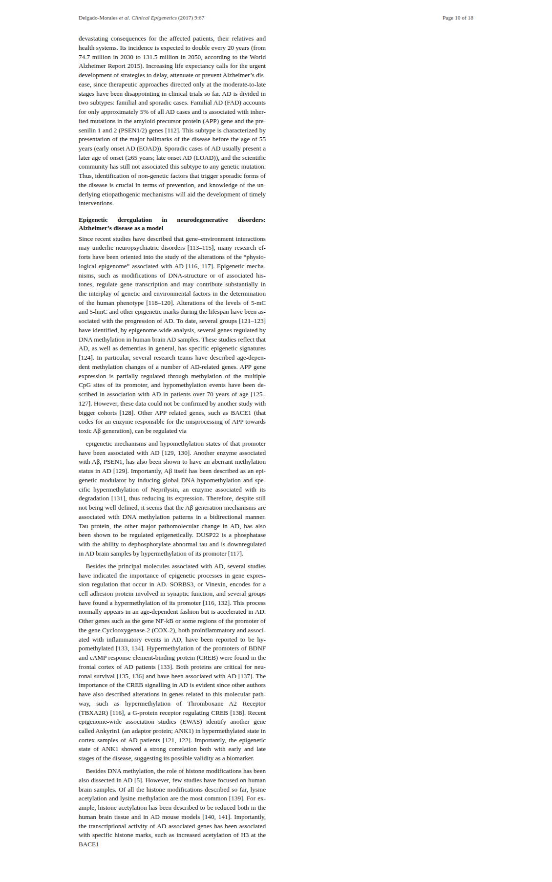Delgado-Morales et al. Clinical Epigenetics (2017) 9:67 Page 10 of 18
devastating consequences for the affected patients, their relatives and health systems. Its incidence is expected to double every 20 years (from 74.7 million in 2030 to 131.5 million in 2050, according to the World Alzheimer Report 2015). Increasing life expectancy calls for the urgent development of strategies to delay, attenuate or prevent Alzheimer’s disease, since therapeutic approaches directed only at the moderate-to-late stages have been disappointing in clinical trials so far. AD is divided in two subtypes: familial and sporadic cases. Familial AD (FAD) accounts for only approximately 5% of all AD cases and is associated with inherited mutations in the amyloid precursor protein (APP) gene and the presenilin 1 and 2 (PSEN1/2) genes [112]. This subtype is characterized by presentation of the major hallmarks of the disease before the age of 55 years (early onset AD (EOAD)). Sporadic cases of AD usually present a later age of onset (≥65 years; late onset AD (LOAD)), and the scientific community has still not associated this subtype to any genetic mutation. Thus, identification of non-genetic factors that trigger sporadic forms of the disease is crucial in terms of prevention, and knowledge of the underlying etiopathogenic mechanisms will aid the development of timely interventions.
Epigenetic deregulation in neurodegenerative disorders: Alzheimer’s disease as a model
Since recent studies have described that gene–environment interactions may underlie neuropsychiatric disorders [113–115], many research efforts have been oriented into the study of the alterations of the “physiological epigenome” associated with AD [116, 117]. Epigenetic mechanisms, such as modifications of DNA-structure or of associated histones, regulate gene transcription and may contribute substantially in the interplay of genetic and environmental factors in the determination of the human phenotype [118–120]. Alterations of the levels of 5-mC and 5-hmC and other epigenetic marks during the lifespan have been associated with the progression of AD. To date, several groups [121–123] have identified, by epigenome-wide analysis, several genes regulated by DNA methylation in human brain AD samples. These studies reflect that AD, as well as dementias in general, has specific epigenetic signatures [124]. In particular, several research teams have described age-dependent methylation changes of a number of AD-related genes. APP gene expression is partially regulated through methylation of the multiple CpG sites of its promoter, and hypomethylation events have been described in association with AD in patients over 70 years of age [125–127]. However, these data could not be confirmed by another study with bigger cohorts [128]. Other APP related genes, such as BACE1 (that codes for an enzyme responsible for the misprocessing of APP towards toxic Aβ generation), can be regulated via
epigenetic mechanisms and hypomethylation states of that promoter have been associated with AD [129, 130]. Another enzyme associated with Aβ, PSEN1, has also been shown to have an aberrant methylation status in AD [129]. Importantly, Aβ itself has been described as an epigenetic modulator by inducing global DNA hypomethylation and specific hypermethylation of Neprilysin, an enzyme associated with its degradation [131], thus reducing its expression. Therefore, despite still not being well defined, it seems that the Aβ generation mechanisms are associated with DNA methylation patterns in a bidirectional manner. Tau protein, the other major pathomolecular change in AD, has also been shown to be regulated epigenetically. DUSP22 is a phosphatase with the ability to dephosphorylate abnormal tau and is downregulated in AD brain samples by hypermethylation of its promoter [117].
Besides the principal molecules associated with AD, several studies have indicated the importance of epigenetic processes in gene expression regulation that occur in AD. SORBS3, or Vinexin, encodes for a cell adhesion protein involved in synaptic function, and several groups have found a hypermethylation of its promoter [116, 132]. This process normally appears in an age-dependent fashion but is accelerated in AD. Other genes such as the gene NF-kB or some regions of the promoter of the gene Cyclooxygenase-2 (COX-2), both proinflammatory and associated with inflammatory events in AD, have been reported to be hypomethylated [133, 134]. Hypermethylation of the promoters of BDNF and cAMP response element-binding protein (CREB) were found in the frontal cortex of AD patients [133]. Both proteins are critical for neuronal survival [135, 136] and have been associated with AD [137]. The importance of the CREB signalling in AD is evident since other authors have also described alterations in genes related to this molecular pathway, such as hypermethylation of Thromboxane A2 Receptor (TBXA2R) [116], a G-protein receptor regulating CREB [138]. Recent epigenome-wide association studies (EWAS) identify another gene called Ankyrin1 (an adaptor protein; ANK1) in hypermethylated state in cortex samples of AD patients [121, 122]. Importantly, the epigenetic state of ANK1 showed a strong correlation both with early and late stages of the disease, suggesting its possible validity as a biomarker.
Besides DNA methylation, the role of histone modifications has been also dissected in AD [5]. However, few studies have focused on human brain samples. Of all the histone modifications described so far, lysine acetylation and lysine methylation are the most common [139]. For example, histone acetylation has been described to be reduced both in the human brain tissue and in AD mouse models [140, 141]. Importantly, the transcriptional activity of AD associated genes has been associated with specific histone marks, such as increased acetylation of H3 at the BACE1